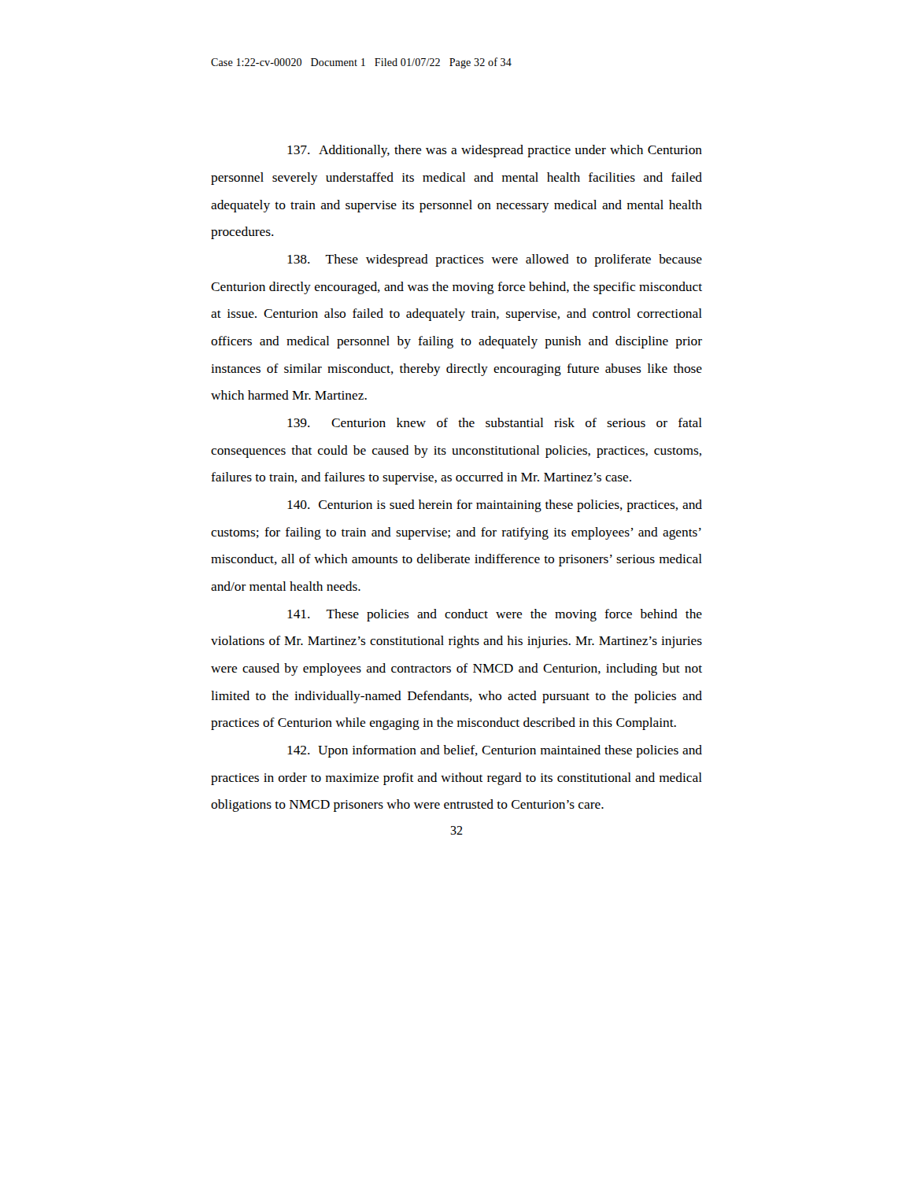Case 1:22-cv-00020 Document 1 Filed 01/07/22 Page 32 of 34
137. Additionally, there was a widespread practice under which Centurion personnel severely understaffed its medical and mental health facilities and failed adequately to train and supervise its personnel on necessary medical and mental health procedures.
138. These widespread practices were allowed to proliferate because Centurion directly encouraged, and was the moving force behind, the specific misconduct at issue. Centurion also failed to adequately train, supervise, and control correctional officers and medical personnel by failing to adequately punish and discipline prior instances of similar misconduct, thereby directly encouraging future abuses like those which harmed Mr. Martinez.
139. Centurion knew of the substantial risk of serious or fatal consequences that could be caused by its unconstitutional policies, practices, customs, failures to train, and failures to supervise, as occurred in Mr. Martinez’s case.
140. Centurion is sued herein for maintaining these policies, practices, and customs; for failing to train and supervise; and for ratifying its employees’ and agents’ misconduct, all of which amounts to deliberate indifference to prisoners’ serious medical and/or mental health needs.
141. These policies and conduct were the moving force behind the violations of Mr. Martinez’s constitutional rights and his injuries. Mr. Martinez’s injuries were caused by employees and contractors of NMCD and Centurion, including but not limited to the individually-named Defendants, who acted pursuant to the policies and practices of Centurion while engaging in the misconduct described in this Complaint.
142. Upon information and belief, Centurion maintained these policies and practices in order to maximize profit and without regard to its constitutional and medical obligations to NMCD prisoners who were entrusted to Centurion’s care.
32